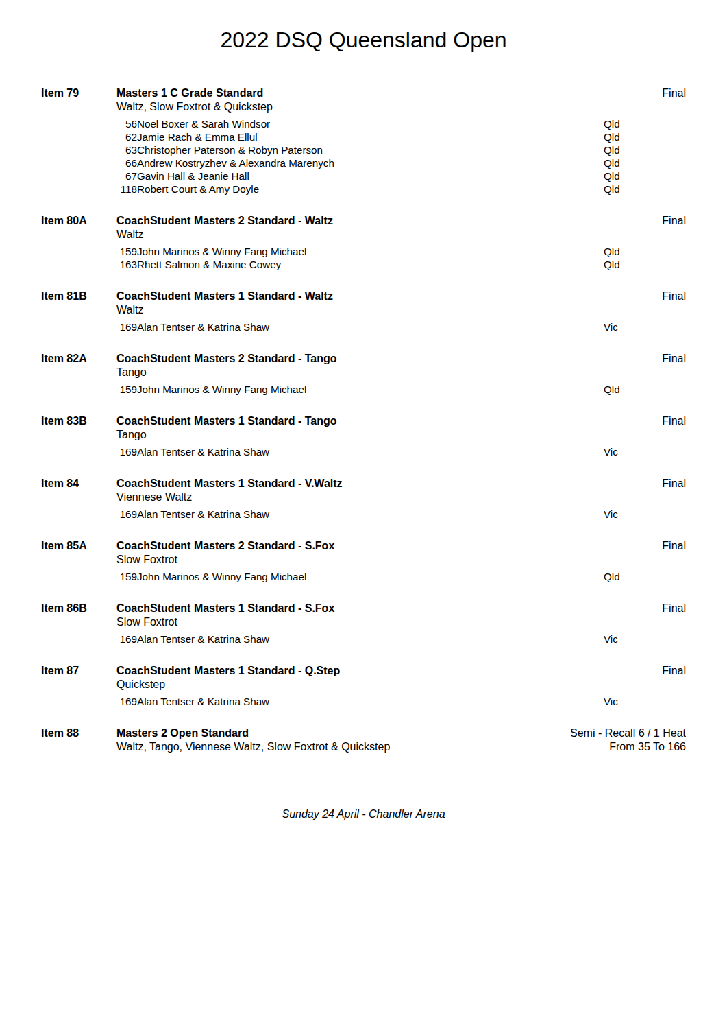2022 DSQ Queensland Open
Item 79 Masters 1 C Grade Standard Final
Waltz, Slow Foxtrot & Quickstep
| 56 | Noel Boxer & Sarah Windsor | Qld |
| 62 | Jamie Rach & Emma Ellul | Qld |
| 63 | Christopher Paterson & Robyn Paterson | Qld |
| 66 | Andrew Kostryzhev & Alexandra Marenych | Qld |
| 67 | Gavin Hall & Jeanie Hall | Qld |
| 118 | Robert Court & Amy Doyle | Qld |
Item 80A CoachStudent Masters 2 Standard - Waltz Final
Waltz
| 159 | John Marinos & Winny Fang Michael | Qld |
| 163 | Rhett Salmon & Maxine Cowey | Qld |
Item 81B CoachStudent Masters 1 Standard - Waltz Final
Waltz
| 169 | Alan Tentser & Katrina Shaw | Vic |
Item 82A CoachStudent Masters 2 Standard - Tango Final
Tango
| 159 | John Marinos & Winny Fang Michael | Qld |
Item 83B CoachStudent Masters 1 Standard - Tango Final
Tango
| 169 | Alan Tentser & Katrina Shaw | Vic |
Item 84 CoachStudent Masters 1 Standard - V.Waltz Final
Viennese Waltz
| 169 | Alan Tentser & Katrina Shaw | Vic |
Item 85A CoachStudent Masters 2 Standard - S.Fox Final
Slow Foxtrot
| 159 | John Marinos & Winny Fang Michael | Qld |
Item 86B CoachStudent Masters 1 Standard - S.Fox Final
Slow Foxtrot
| 169 | Alan Tentser & Katrina Shaw | Vic |
Item 87 CoachStudent Masters 1 Standard - Q.Step Final
Quickstep
| 169 | Alan Tentser & Katrina Shaw | Vic |
Item 88 Masters 2 Open Standard Semi - Recall 6 / 1 Heat
Waltz, Tango, Viennese Waltz, Slow Foxtrot & Quickstep From 35 To 166
Sunday 24 April - Chandler Arena